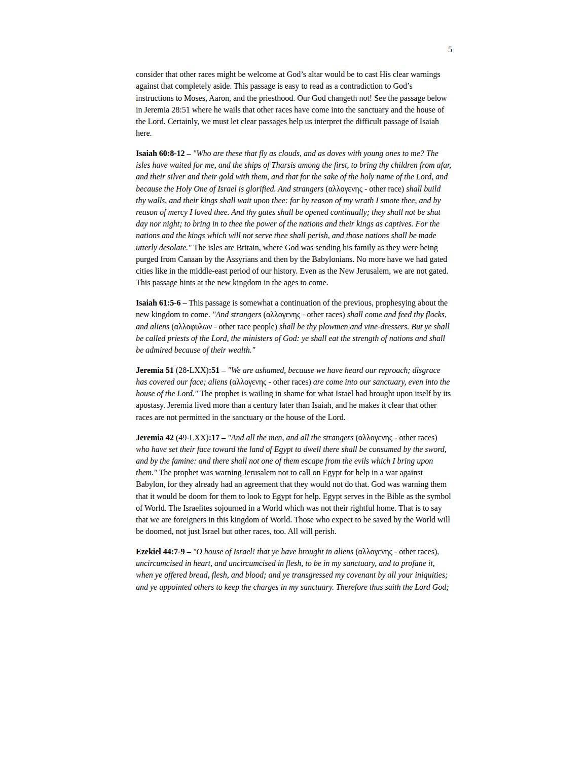5
consider that other races might be welcome at God’s altar would be to cast His clear warnings against that completely aside. This passage is easy to read as a contradiction to God’s instructions to Moses, Aaron, and the priesthood. Our God changeth not! See the passage below in Jeremia 28:51 where he wails that other races have come into the sanctuary and the house of the Lord. Certainly, we must let clear passages help us interpret the difficult passage of Isaiah here.
Isaiah 60:8-12 – "Who are these that fly as clouds, and as doves with young ones to me? The isles have waited for me, and the ships of Tharsis among the first, to bring thy children from afar, and their silver and their gold with them, and that for the sake of the holy name of the Lord, and because the Holy One of Israel is glorified. And strangers (αλλογενης - other race) shall build thy walls, and their kings shall wait upon thee: for by reason of my wrath I smote thee, and by reason of mercy I loved thee. And thy gates shall be opened continually; they shall not be shut day nor night; to bring in to thee the power of the nations and their kings as captives. For the nations and the kings which will not serve thee shall perish, and those nations shall be made utterly desolate." The isles are Britain, where God was sending his family as they were being purged from Canaan by the Assyrians and then by the Babylonians. No more have we had gated cities like in the middle-east period of our history. Even as the New Jerusalem, we are not gated. This passage hints at the new kingdom in the ages to come.
Isaiah 61:5-6 – This passage is somewhat a continuation of the previous, prophesying about the new kingdom to come. "And strangers (αλλογενης - other races) shall come and feed thy flocks, and aliens (αλλοφυλων - other race people) shall be thy plowmen and vine-dressers. But ye shall be called priests of the Lord, the ministers of God: ye shall eat the strength of nations and shall be admired because of their wealth."
Jeremia 51 (28-LXX):51 – "We are ashamed, because we have heard our reproach; disgrace has covered our face; aliens (αλλογενης - other races) are come into our sanctuary, even into the house of the Lord." The prophet is wailing in shame for what Israel had brought upon itself by its apostasy. Jeremia lived more than a century later than Isaiah, and he makes it clear that other races are not permitted in the sanctuary or the house of the Lord.
Jeremia 42 (49-LXX):17 – "And all the men, and all the strangers (αλλογενης - other races) who have set their face toward the land of Egypt to dwell there shall be consumed by the sword, and by the famine: and there shall not one of them escape from the evils which I bring upon them." The prophet was warning Jerusalem not to call on Egypt for help in a war against Babylon, for they already had an agreement that they would not do that. God was warning them that it would be doom for them to look to Egypt for help. Egypt serves in the Bible as the symbol of World. The Israelites sojourned in a World which was not their rightful home. That is to say that we are foreigners in this kingdom of World. Those who expect to be saved by the World will be doomed, not just Israel but other races, too. All will perish.
Ezekiel 44:7-9 – "O house of Israel! that ye have brought in aliens (αλλογενης - other races), uncircumcised in heart, and uncircumcised in flesh, to be in my sanctuary, and to profane it, when ye offered bread, flesh, and blood; and ye transgressed my covenant by all your iniquities; and ye appointed others to keep the charges in my sanctuary. Therefore thus saith the Lord God;